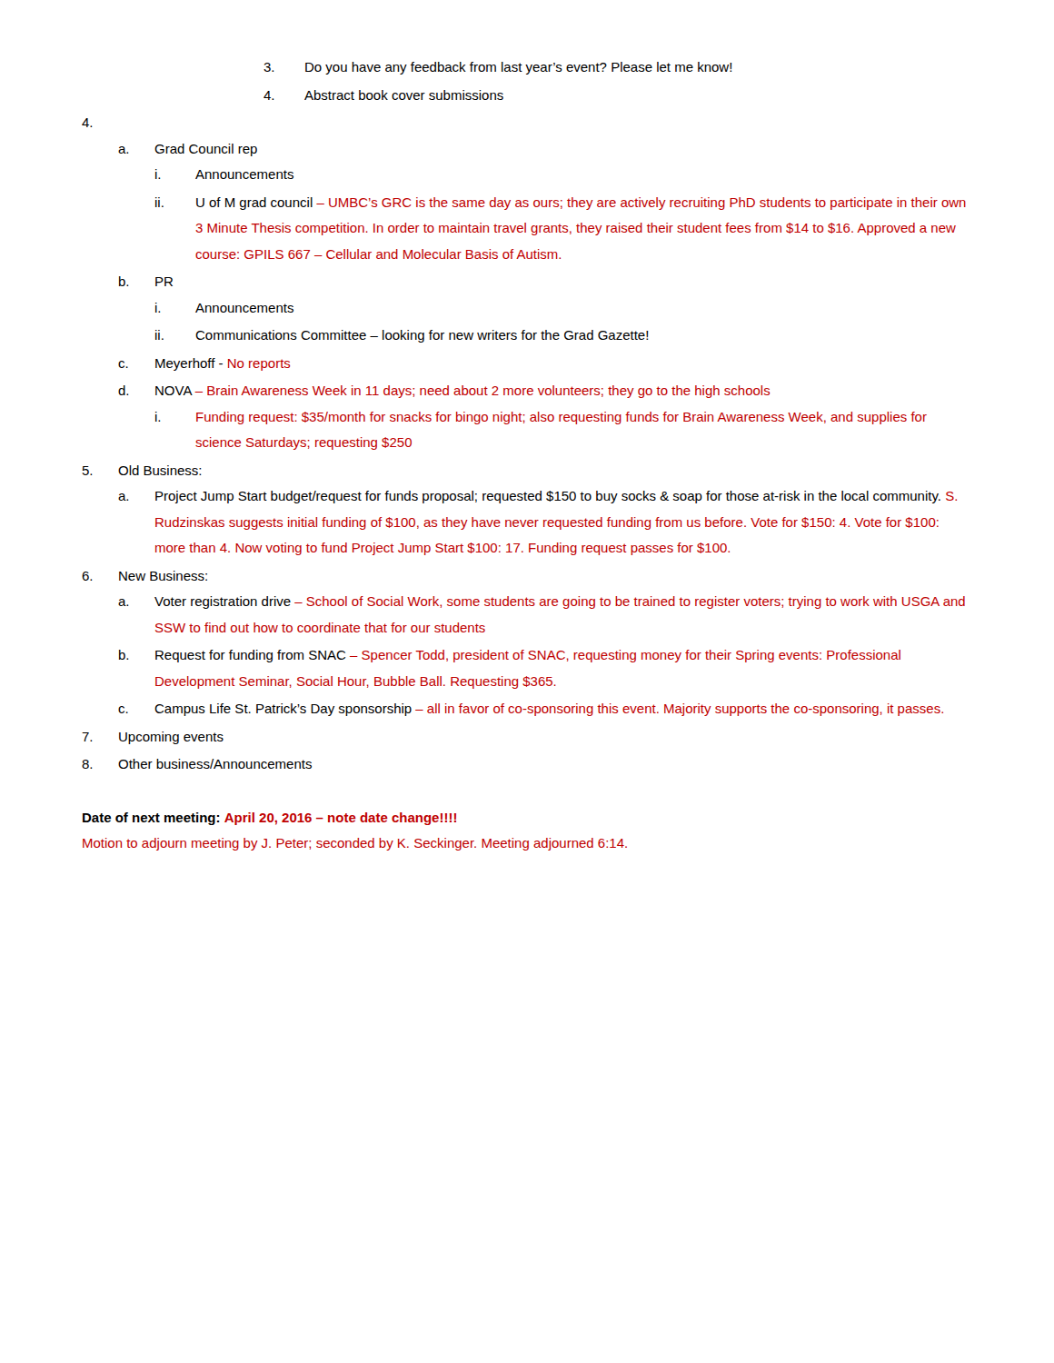3. Do you have any feedback from last year’s event? Please let me know!
4. Abstract book cover submissions
4.
a. Grad Council rep
i. Announcements
ii. U of M grad council – UMBC’s GRC is the same day as ours; they are actively recruiting PhD students to participate in their own 3 Minute Thesis competition. In order to maintain travel grants, they raised their student fees from $14 to $16. Approved a new course: GPILS 667 – Cellular and Molecular Basis of Autism.
b. PR
i. Announcements
ii. Communications Committee – looking for new writers for the Grad Gazette!
c. Meyerhoff - No reports
d. NOVA – Brain Awareness Week in 11 days; need about 2 more volunteers; they go to the high schools
i. Funding request: $35/month for snacks for bingo night; also requesting funds for Brain Awareness Week, and supplies for science Saturdays; requesting $250
5. Old Business:
a. Project Jump Start budget/request for funds proposal; requested $150 to buy socks & soap for those at-risk in the local community. S. Rudzinskas suggests initial funding of $100, as they have never requested funding from us before. Vote for $150: 4. Vote for $100: more than 4. Now voting to fund Project Jump Start $100: 17. Funding request passes for $100.
6. New Business:
a. Voter registration drive – School of Social Work, some students are going to be trained to register voters; trying to work with USGA and SSW to find out how to coordinate that for our students
b. Request for funding from SNAC – Spencer Todd, president of SNAC, requesting money for their Spring events: Professional Development Seminar, Social Hour, Bubble Ball. Requesting $365.
c. Campus Life St. Patrick’s Day sponsorship – all in favor of co-sponsoring this event. Majority supports the co-sponsoring, it passes.
7. Upcoming events
8. Other business/Announcements
Date of next meeting: April 20, 2016 – note date change!!!!
Motion to adjourn meeting by J. Peter; seconded by K. Seckinger. Meeting adjourned 6:14.